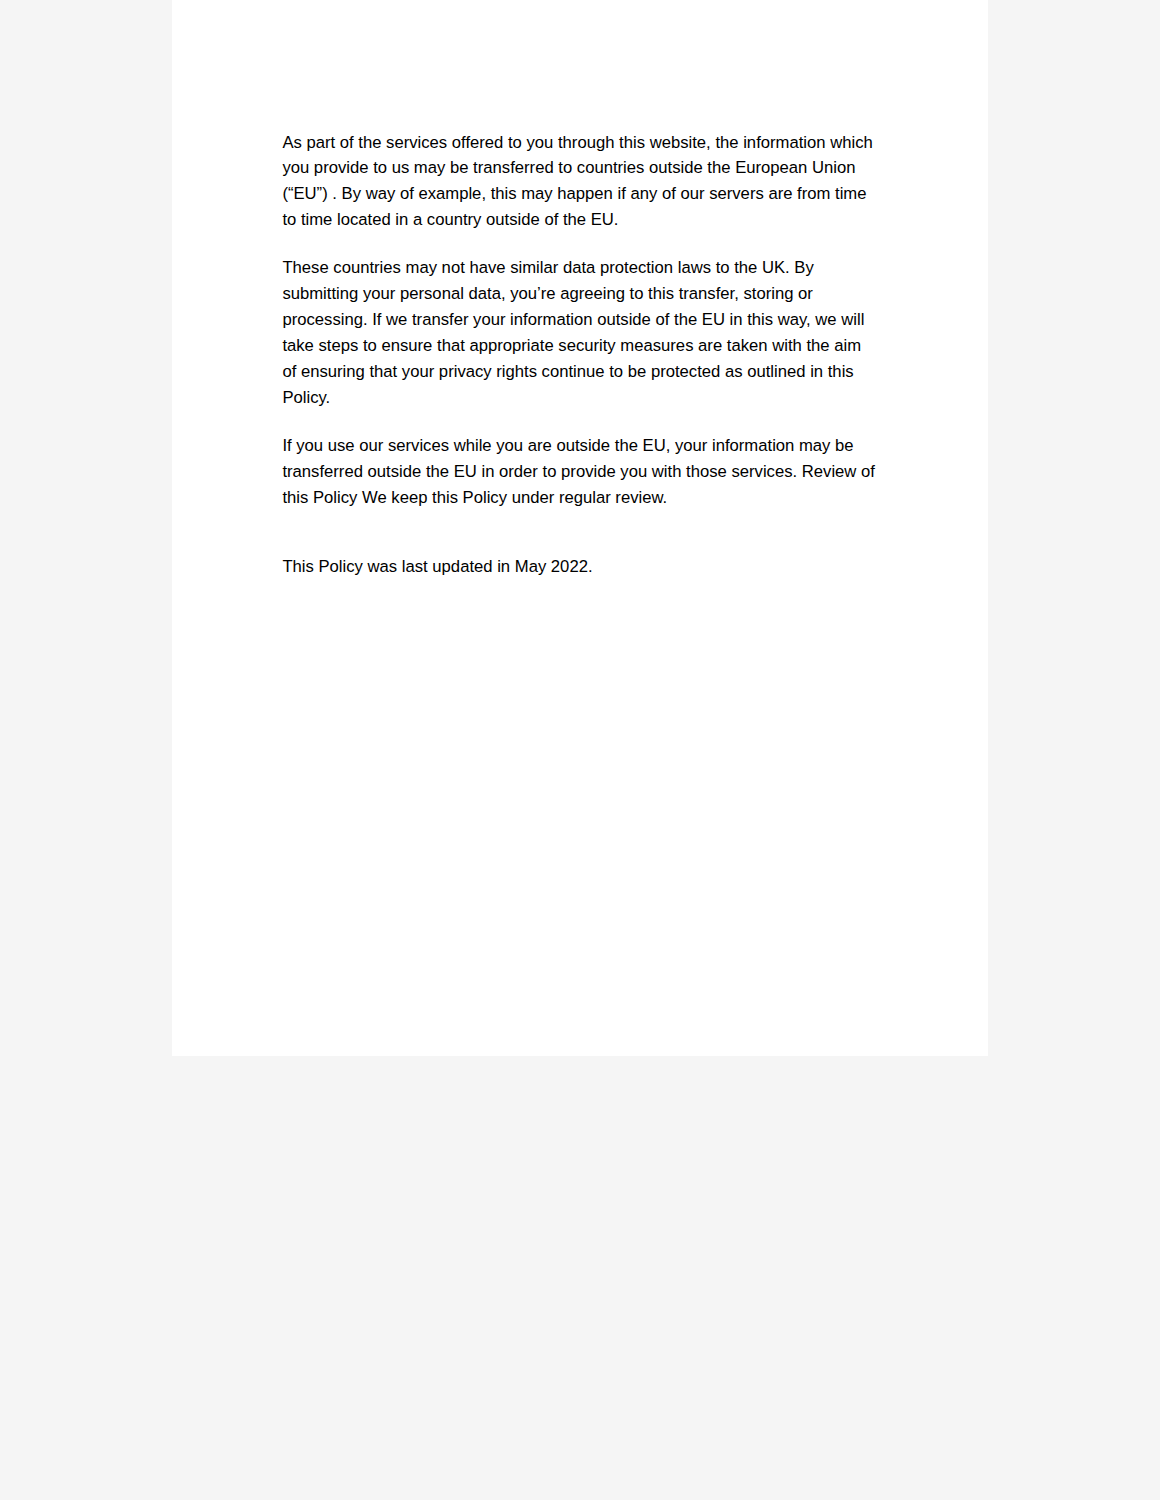As part of the services offered to you through this website, the information which you provide to us may be transferred to countries outside the European Union (“EU”) . By way of example, this may happen if any of our servers are from time to time located in a country outside of the EU.
These countries may not have similar data protection laws to the UK. By submitting your personal data, you’re agreeing to this transfer, storing or processing. If we transfer your information outside of the EU in this way, we will take steps to ensure that appropriate security measures are taken with the aim of ensuring that your privacy rights continue to be protected as outlined in this Policy.
If you use our services while you are outside the EU, your information may be transferred outside the EU in order to provide you with those services. Review of this Policy We keep this Policy under regular review.
This Policy was last updated in May 2022.